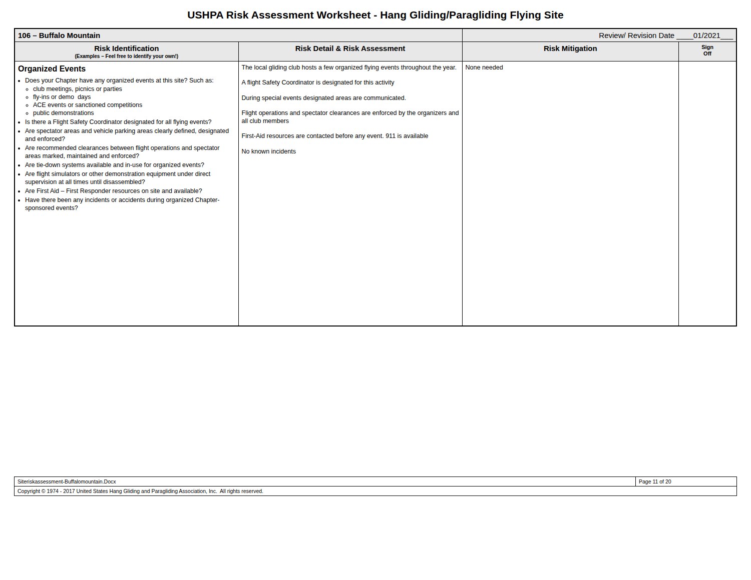USHPA Risk Assessment Worksheet - Hang Gliding/Paragliding Flying Site
| 106 – Buffalo Mountain | Review/ Revision Date ____01/2021___ |
| Risk Identification (Examples – Feel free to identify your own!) | Risk Detail & Risk Assessment | Risk Mitigation | Sign Off |
| Organized Events Does your Chapter have any organized events at this site? Such as: club meetings, picnics or parties fly-ins or demo days ACE events or sanctioned competitions public demonstrations Is there a Flight Safety Coordinator designated for all flying events? Are spectator areas and vehicle parking areas clearly defined, designated and enforced? Are recommended clearances between flight operations and spectator areas marked, maintained and enforced? Are tie-down systems available and in-use for organized events? Are flight simulators or other demonstration equipment under direct supervision at all times until disassembled? Are First Aid – First Responder resources on site and available? Have there been any incidents or accidents during organized Chapter-sponsored events? | The local gliding club hosts a few organized flying events throughout the year. A flight Safety Coordinator is designated for this activity During special events designated areas are communicated. Flight operations and spectator clearances are enforced by the organizers and all club members First-Aid resources are contacted before any event. 911 is available No known incidents | None needed | |
| Siteriskassessment-Buffalomountain.Docx | Page 11 of 20 |
| Copyright © 1974 - 2017 United States Hang Gliding and Paragliding Association, Inc. All rights reserved. |